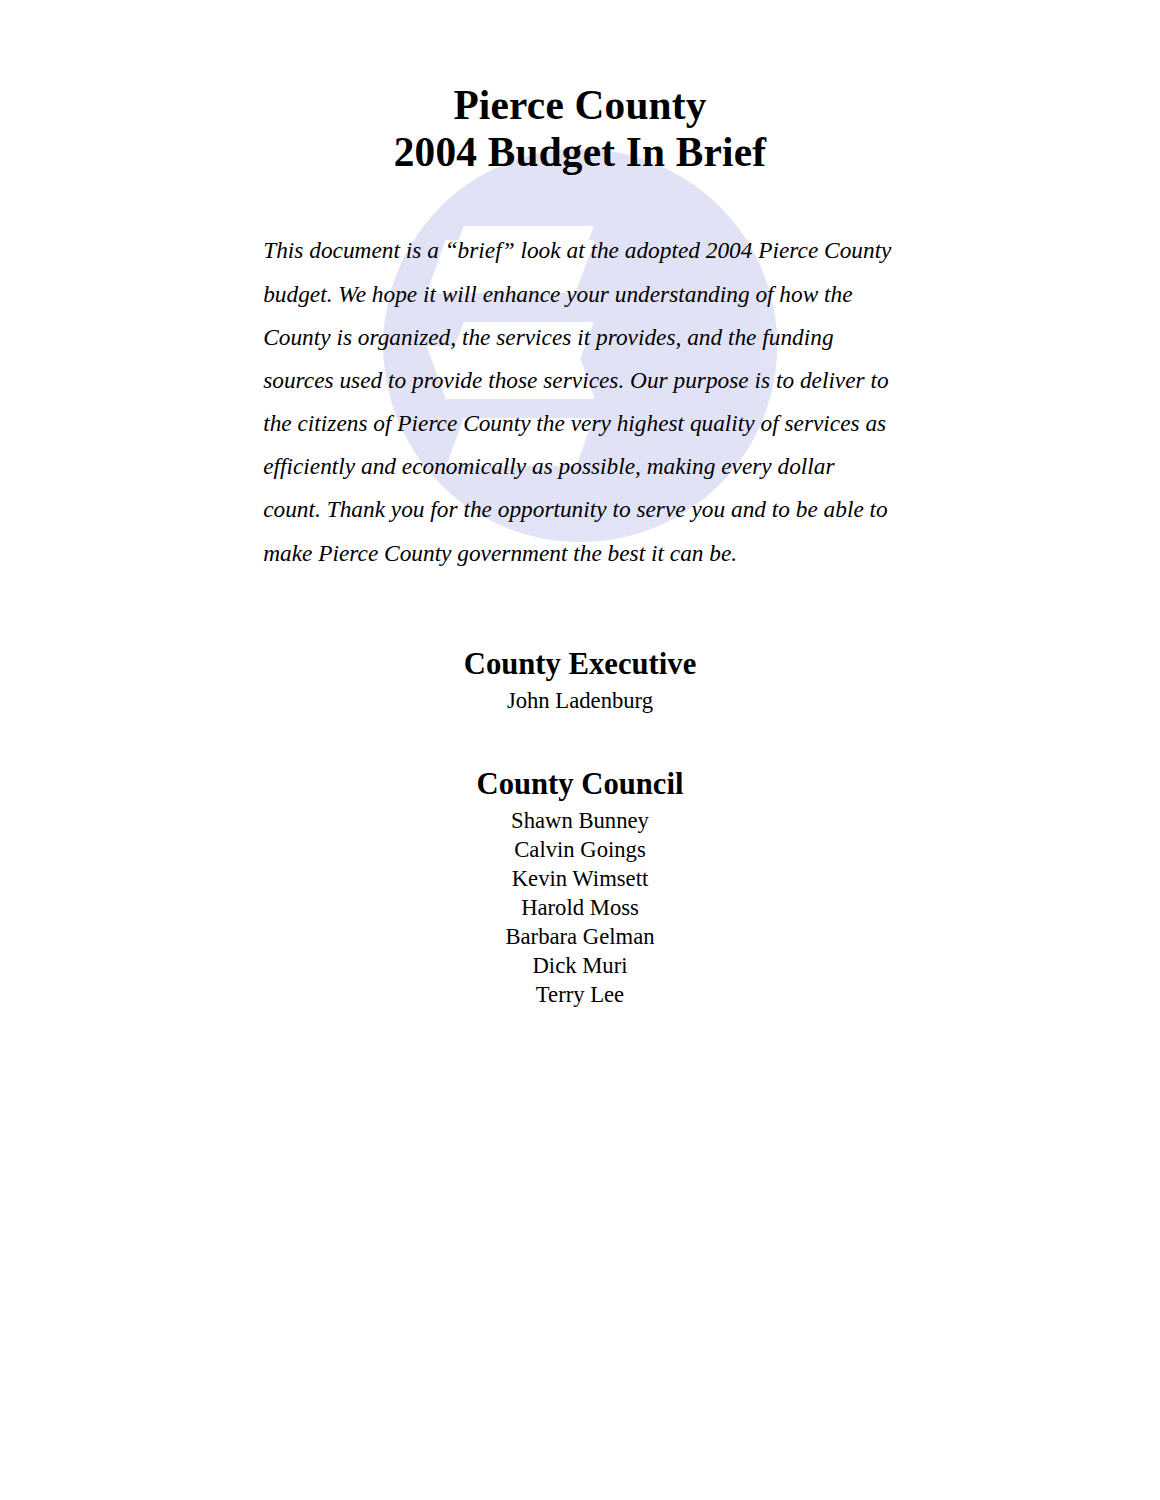Pierce County2004 Budget In Brief
This document is a “brief” look at the adopted 2004 Pierce County budget. We hope it will enhance your understanding of how the County is organized, the services it provides, and the funding sources used to provide those services. Our purpose is to deliver to the citizens of Pierce County the very highest quality of services as efficiently and economically as possible, making every dollar count. Thank you for the opportunity to serve you and to be able to make Pierce County government the best it can be.
County Executive
John Ladenburg
County Council
Shawn Bunney
Calvin Goings
Kevin Wimsett
Harold Moss
Barbara Gelman
Dick Muri
Terry Lee